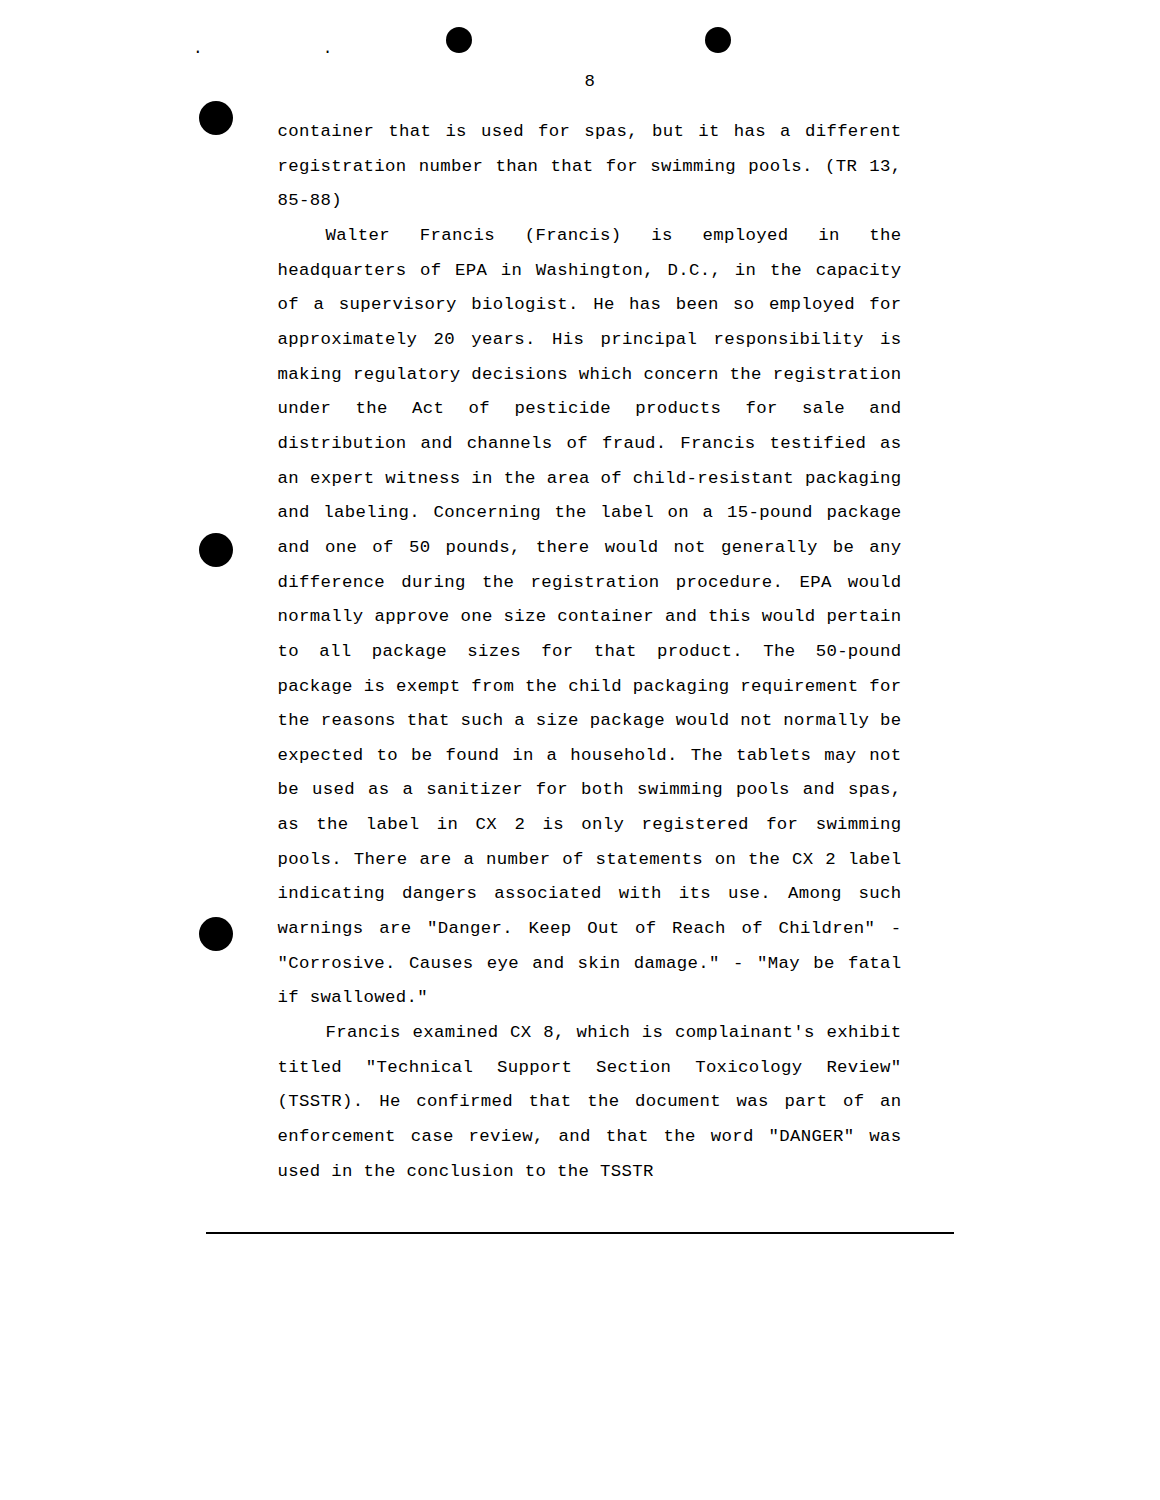. .
8
container that is used for spas, but it has a different registration number than that for swimming pools. (TR 13, 85-88)
Walter Francis (Francis) is employed in the headquarters of EPA in Washington, D.C., in the capacity of a supervisory biologist. He has been so employed for approximately 20 years. His principal responsibility is making regulatory decisions which concern the registration under the Act of pesticide products for sale and distribution and channels of fraud. Francis testified as an expert witness in the area of child-resistant packaging and labeling. Concerning the label on a 15-pound package and one of 50 pounds, there would not generally be any difference during the registration procedure. EPA would normally approve one size container and this would pertain to all package sizes for that product. The 50-pound package is exempt from the child packaging requirement for the reasons that such a size package would not normally be expected to be found in a household. The tablets may not be used as a sanitizer for both swimming pools and spas, as the label in CX 2 is only registered for swimming pools. There are a number of statements on the CX 2 label indicating dangers associated with its use. Among such warnings are "Danger. Keep Out of Reach of Children" - "Corrosive. Causes eye and skin damage." - "May be fatal if swallowed."
Francis examined CX 8, which is complainant's exhibit titled "Technical Support Section Toxicology Review" (TSSTR). He confirmed that the document was part of an enforcement case review, and that the word "DANGER" was used in the conclusion to the TSSTR